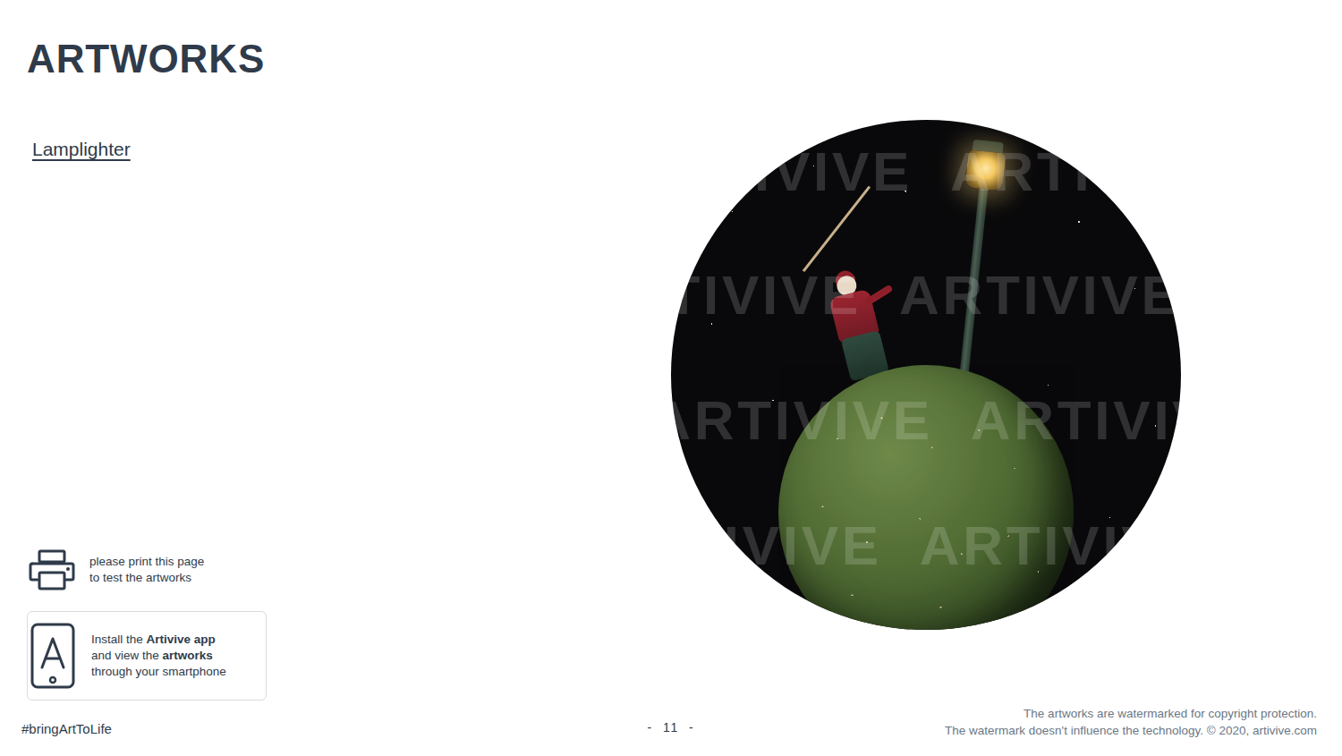ARTWORKS
Lamplighter
ARTIVIVE ARTIVIVE
ARTIVIVE ARTIVIVE
ARTIVIVE ARTIVIVE
ARTIVIVE ARTIVIVE
please print this page
to test the artworks
Install the Artivive app
and view the artworks
through your smartphone
#bringArtToLife
- 11 -
The artworks are watermarked for copyright protection.
The watermark doesn't influence the technology. © 2020, artivive.com